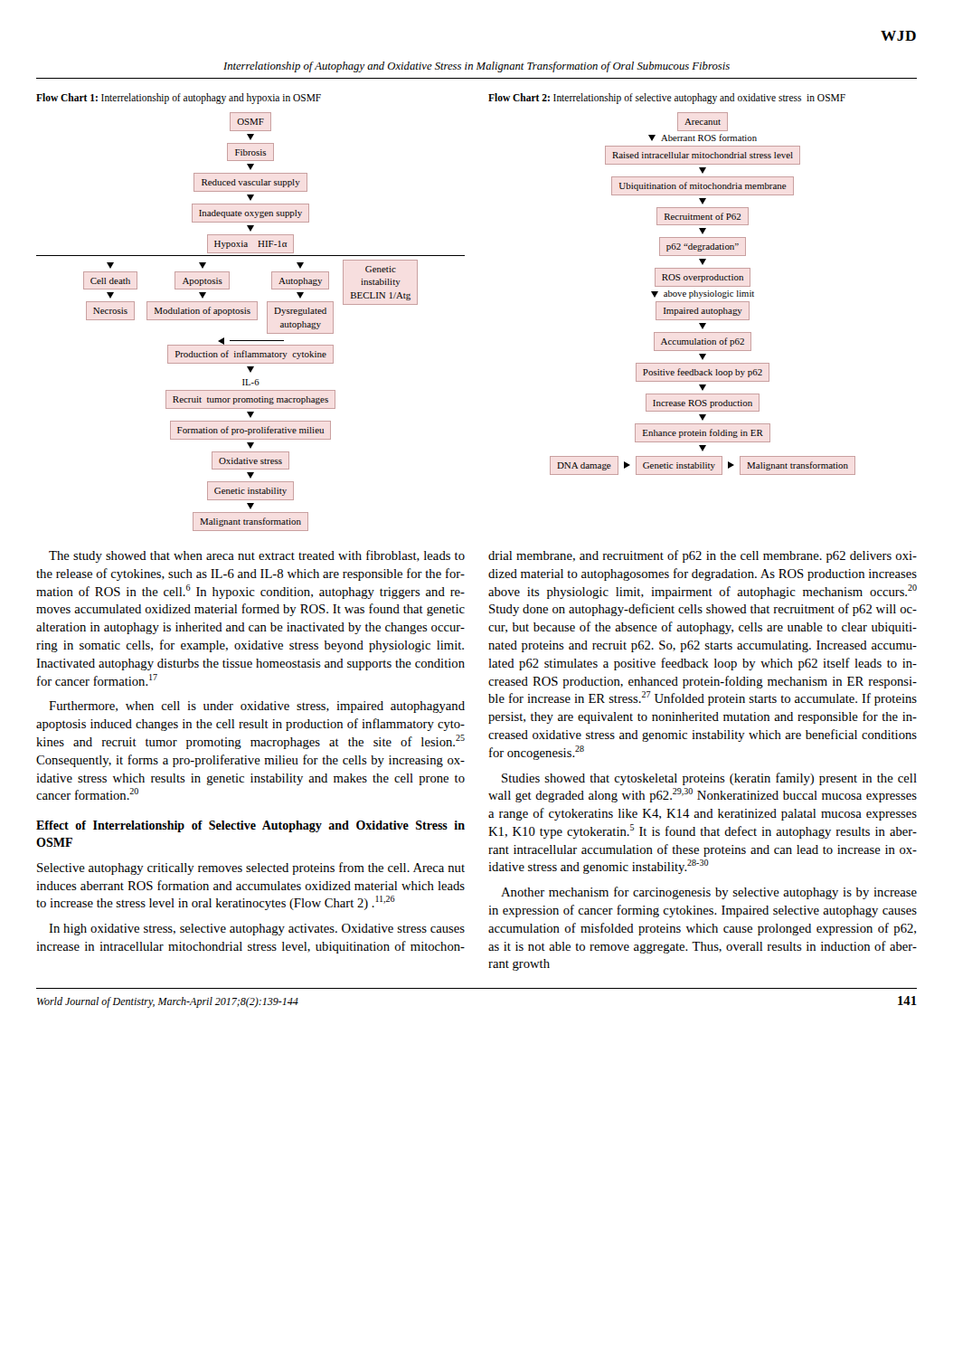WJD
Interrelationship of Autophagy and Oxidative Stress in Malignant Transformation of Oral Submucous Fibrosis
Flow Chart 1: Interrelationship of autophagy and hypoxia in OSMF
OSMF
Fibrosis
Reduced vascular supply
Inadequate oxygen supply
Hypoxia HIF-1α
Cell death
Necrosis
Apoptosis
Modulation of apoptosis
Autophagy
Dysregulated
autophagy
Genetic
instability
BECLIN 1/Atg
Production of inflammatory cytokine
IL-6
Recruit tumor promoting macrophages
Formation of pro-proliferative milieu
Oxidative stress
Genetic instability
Malignant transformation
Flow Chart 2: Interrelationship of selective autophagy and oxidative stress in OSMF
Arecanut
Aberrant ROS formation
Raised intracellular mitochondrial stress level
Ubiquitination of mitochondria membrane
Recruitment of P62
p62 “degradation”
ROS overproduction
above physiologic limit
Impaired autophagy
Accumulation of p62
Positive feedback loop by p62
Increase ROS production
Enhance protein folding in ER
DNA damage
Genetic instability
Malignant transformation
The study showed that when areca nut extract treated with fibroblast, leads to the release of cytokines, such as IL-6 and IL-8 which are responsible for the formation of ROS in the cell.6 In hypoxic condition, autophagy triggers and removes accumulated oxidized material formed by ROS. It was found that genetic alteration in autophagy is inherited and can be inactivated by the changes occurring in somatic cells, for example, oxidative stress beyond physiologic limit. Inactivated autophagy disturbs the tissue homeostasis and supports the condition for cancer formation.17
Furthermore, when cell is under oxidative stress, impaired autophagyand apoptosis induced changes in the cell result in production of inflammatory cytokines and recruit tumor promoting macrophages at the site of lesion.25 Consequently, it forms a pro-proliferative milieu for the cells by increasing oxidative stress which results in genetic instability and makes the cell prone to cancer formation.20
Effect of Interrelationship of Selective Autophagy and Oxidative Stress in OSMF
Selective autophagy critically removes selected proteins from the cell. Areca nut induces aberrant ROS formation and accumulates oxidized material which leads to increase the stress level in oral keratinocytes (Flow Chart 2) .11,26
In high oxidative stress, selective autophagy activates. Oxidative stress causes increase in intracellular mitochondrial stress level, ubiquitination of mitochondrial membrane, and recruitment of p62 in the cell membrane. p62 delivers oxidized material to autophagosomes for degradation. As ROS production increases above its physiologic limit, impairment of autophagic mechanism occurs.20 Study done on autophagy-deficient cells showed that recruitment of p62 will occur, but because of the absence of autophagy, cells are unable to clear ubiquitinated proteins and recruit p62. So, p62 starts accumulating. Increased accumulated p62 stimulates a positive feedback loop by which p62 itself leads to increased ROS production, enhanced protein-folding mechanism in ER responsible for increase in ER stress.27 Unfolded protein starts to accumulate. If proteins persist, they are equivalent to noninherited mutation and responsible for the increased oxidative stress and genomic instability which are beneficial conditions for oncogenesis.28
Studies showed that cytoskeletal proteins (keratin family) present in the cell wall get degraded along with p62.29,30 Nonkeratinized buccal mucosa expresses a range of cytokeratins like K4, K14 and keratinized palatal mucosa expresses K1, K10 type cytokeratin.5 It is found that defect in autophagy results in aberrant intracellular accumulation of these proteins and can lead to increase in oxidative stress and genomic instability.28-30
Another mechanism for carcinogenesis by selective autophagy is by increase in expression of cancer forming cytokines. Impaired selective autophagy causes accumulation of misfolded proteins which cause prolonged expression of p62, as it is not able to remove aggregate. Thus, overall results in induction of aberrant growth
World Journal of Dentistry, March-April 2017;8(2):139-144
141